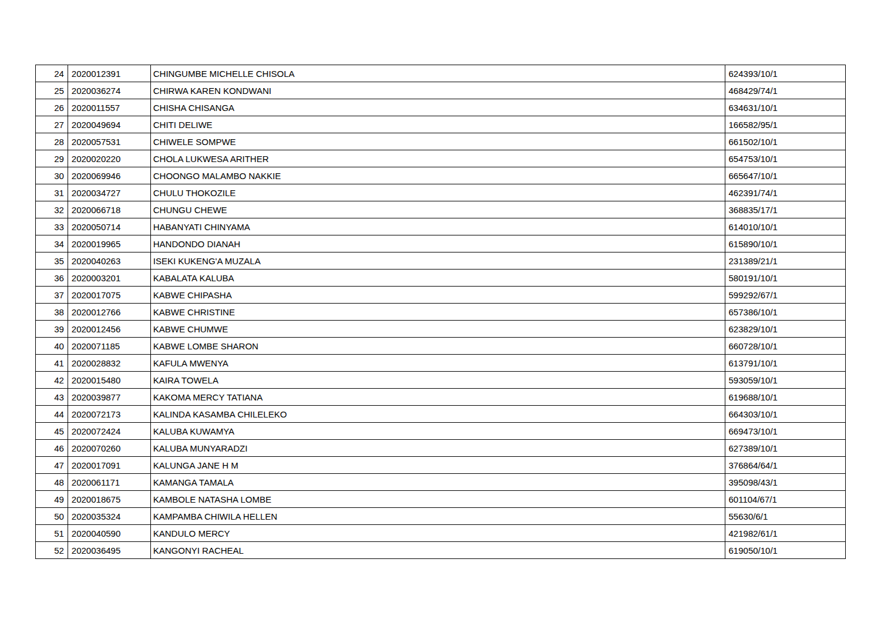| 24 | 2020012391 | CHINGUMBE MICHELLE CHISOLA | 624393/10/1 |
| 25 | 2020036274 | CHIRWA KAREN KONDWANI | 468429/74/1 |
| 26 | 2020011557 | CHISHA CHISANGA | 634631/10/1 |
| 27 | 2020049694 | CHITI DELIWE | 166582/95/1 |
| 28 | 2020057531 | CHIWELE SOMPWE | 661502/10/1 |
| 29 | 2020020220 | CHOLA LUKWESA ARITHER | 654753/10/1 |
| 30 | 2020069946 | CHOONGO MALAMBO NAKKIE | 665647/10/1 |
| 31 | 2020034727 | CHULU THOKOZILE | 462391/74/1 |
| 32 | 2020066718 | CHUNGU CHEWE | 368835/17/1 |
| 33 | 2020050714 | HABANYATI CHINYAMA | 614010/10/1 |
| 34 | 2020019965 | HANDONDO DIANAH | 615890/10/1 |
| 35 | 2020040263 | ISEKI KUKENG'A MUZALA | 231389/21/1 |
| 36 | 2020003201 | KABALATA KALUBA | 580191/10/1 |
| 37 | 2020017075 | KABWE CHIPASHA | 599292/67/1 |
| 38 | 2020012766 | KABWE CHRISTINE | 657386/10/1 |
| 39 | 2020012456 | KABWE CHUMWE | 623829/10/1 |
| 40 | 2020071185 | KABWE LOMBE SHARON | 660728/10/1 |
| 41 | 2020028832 | KAFULA MWENYA | 613791/10/1 |
| 42 | 2020015480 | KAIRA TOWELA | 593059/10/1 |
| 43 | 2020039877 | KAKOMA MERCY TATIANA | 619688/10/1 |
| 44 | 2020072173 | KALINDA KASAMBA CHILELEKO | 664303/10/1 |
| 45 | 2020072424 | KALUBA KUWAMYA | 669473/10/1 |
| 46 | 2020070260 | KALUBA MUNYARADZI | 627389/10/1 |
| 47 | 2020017091 | KALUNGA JANE H M | 376864/64/1 |
| 48 | 2020061171 | KAMANGA TAMALA | 395098/43/1 |
| 49 | 2020018675 | KAMBOLE NATASHA LOMBE | 601104/67/1 |
| 50 | 2020035324 | KAMPAMBA CHIWILA HELLEN | 55630/6/1 |
| 51 | 2020040590 | KANDULO MERCY | 421982/61/1 |
| 52 | 2020036495 | KANGONYI RACHEAL | 619050/10/1 |